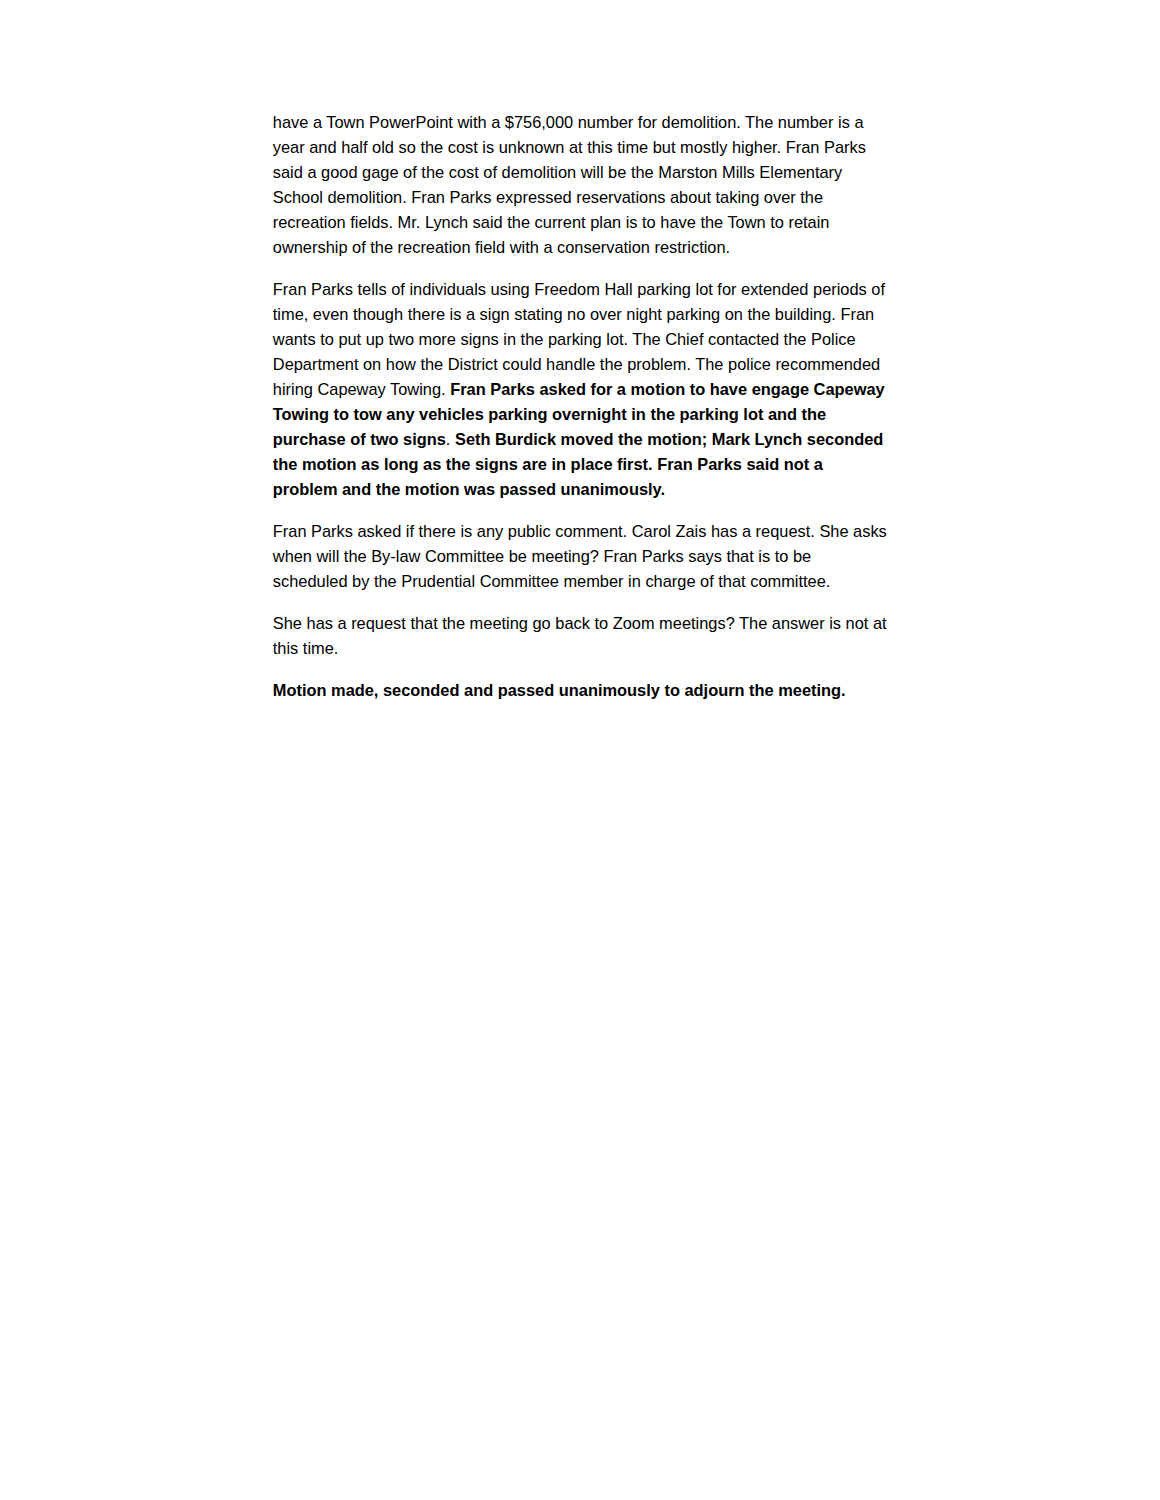have a Town PowerPoint with a $756,000 number for demolition. The number is a year and half old so the cost is unknown at this time but mostly higher. Fran Parks said a good gage of the cost of demolition will be the Marston Mills Elementary School demolition. Fran Parks expressed reservations about taking over the recreation fields. Mr. Lynch said the current plan is to have the Town to retain ownership of the recreation field with a conservation restriction.
Fran Parks tells of individuals using Freedom Hall parking lot for extended periods of time, even though there is a sign stating no over night parking on the building. Fran wants to put up two more signs in the parking lot. The Chief contacted the Police Department on how the District could handle the problem. The police recommended hiring Capeway Towing. Fran Parks asked for a motion to have engage Capeway Towing to tow any vehicles parking overnight in the parking lot and the purchase of two signs. Seth Burdick moved the motion; Mark Lynch seconded the motion as long as the signs are in place first. Fran Parks said not a problem and the motion was passed unanimously.
Fran Parks asked if there is any public comment. Carol Zais has a request. She asks when will the By-law Committee be meeting? Fran Parks says that is to be scheduled by the Prudential Committee member in charge of that committee.
She has a request that the meeting go back to Zoom meetings? The answer is not at this time.
Motion made, seconded and passed unanimously to adjourn the meeting.